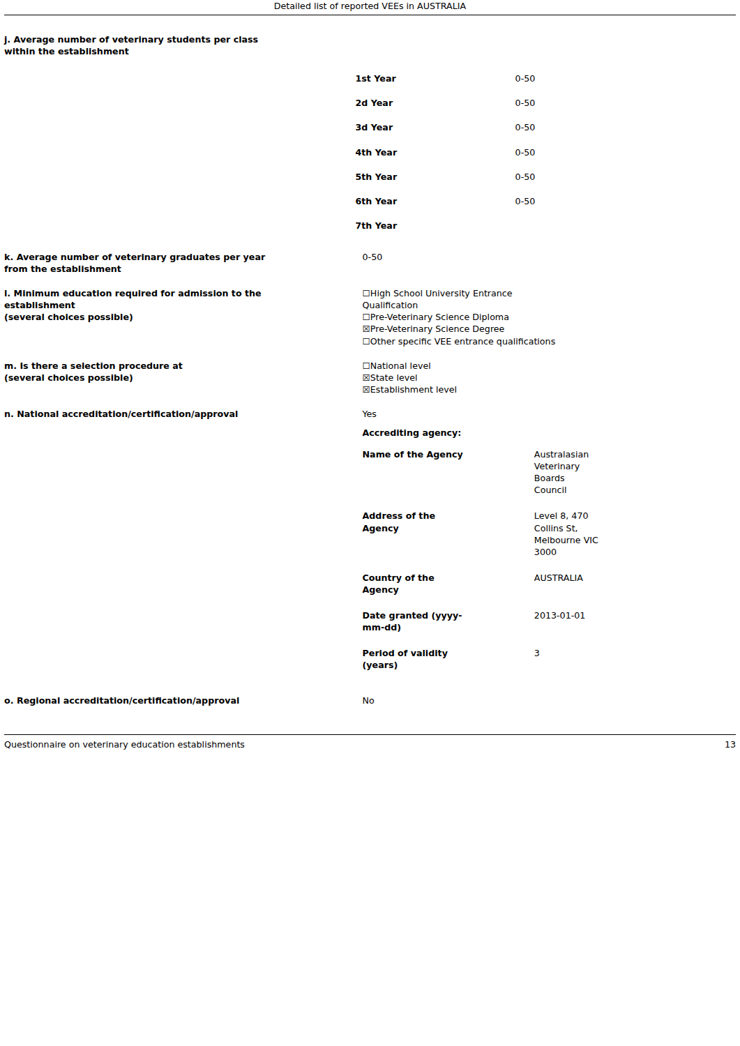Detailed list of reported VEEs in AUSTRALIA
j. Average number of veterinary students per class
within the establishment
| 1st Year | 0-50 |
| 2d Year | 0-50 |
| 3d Year | 0-50 |
| 4th Year | 0-50 |
| 5th Year | 0-50 |
| 6th Year | 0-50 |
| 7th Year | |
k. Average number of veterinary graduates per year
from the establishment
0-50
l. Minimum education required for admission to the
establishment
(several choices possible)
☐High School University Entrance
Qualification
☐Pre-Veterinary Science Diploma
☒Pre-Veterinary Science Degree
☐Other specific VEE entrance qualifications
m. Is there a selection procedure at
(several choices possible)
☐National level
☒State level
☒Establishment level
n. National accreditation/certification/approval
Yes
Accrediting agency:
| Name of the Agency | Australasian Veterinary Boards Council |
| Address of the Agency | Level 8, 470 Collins St, Melbourne VIC 3000 |
| Country of the Agency | AUSTRALIA |
| Date granted (yyyy- mm-dd) | 2013-01-01 |
| Period of validity (years) | 3 |
o. Regional accreditation/certification/approval
No
Questionnaire on veterinary education establishments
13